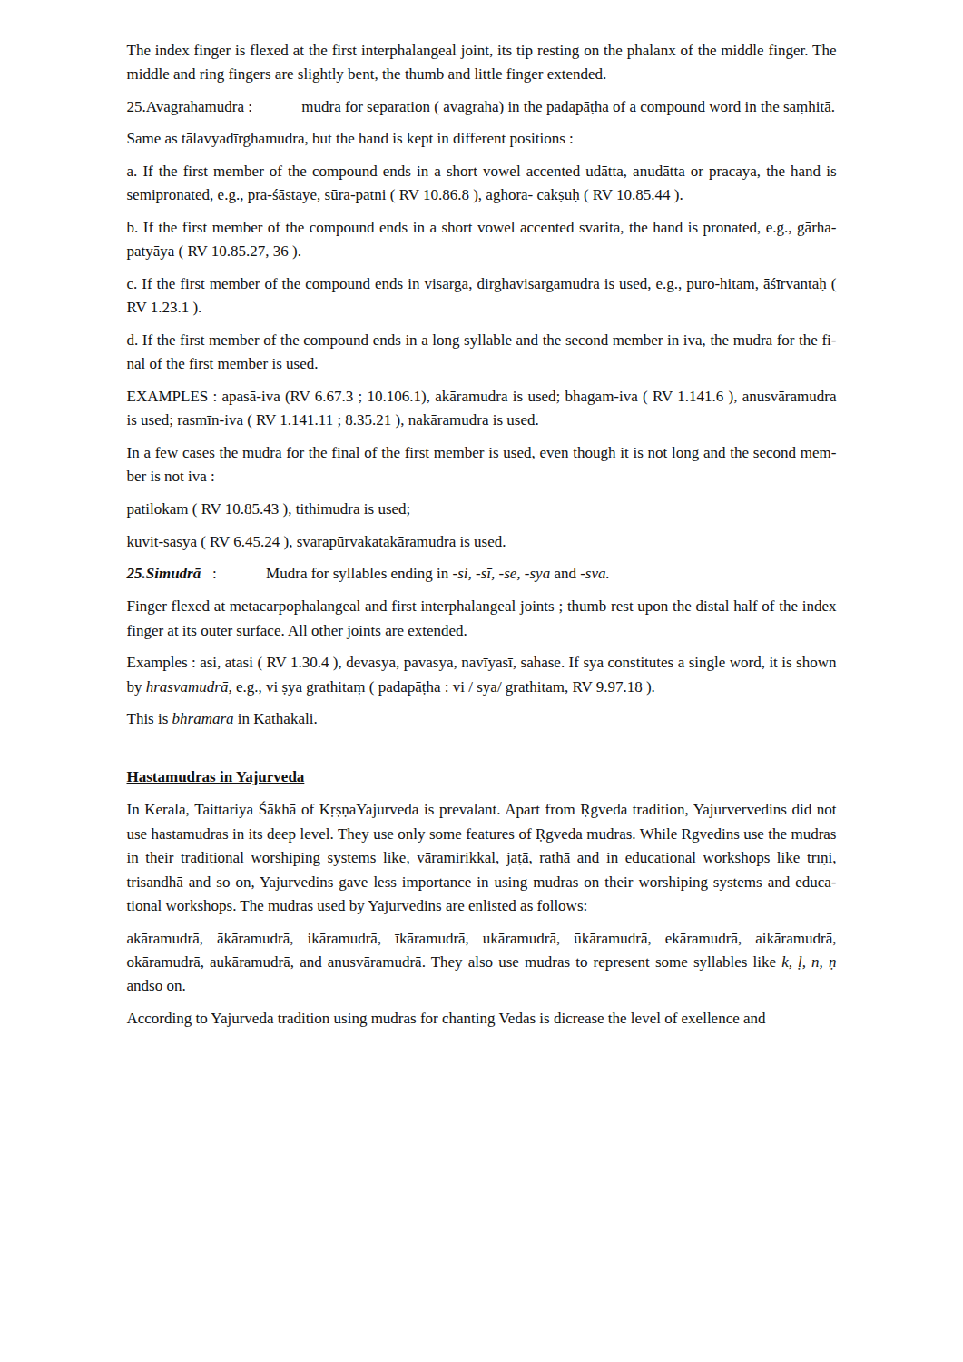The index finger is flexed at the first interphalangeal joint, its tip resting on the phalanx of the middle finger. The middle and ring fingers are slightly bent, the thumb and little finger extended.
25.Avagrahamudra : mudra for separation ( avagraha) in the padapāṭha of a compound word in the saṃhitā.
Same as tālavyadīrghamudra, but the hand is kept in different positions :
a. If the first member of the compound ends in a short vowel accented udātta, anudātta or pracaya, the hand is semipronated, e.g., pra-śāstaye, sūra-patni ( RV 10.86.8 ), aghora- cakṣuḥ ( RV 10.85.44 ).
b. If the first member of the compound ends in a short vowel accented svarita, the hand is pronated, e.g., gārha-patyāya ( RV 10.85.27, 36 ).
c. If the first member of the compound ends in visarga, dirghavisargamudra is used, e.g., puro-hitam, āśīrvantaḥ ( RV 1.23.1 ).
d. If the first member of the compound ends in a long syllable and the second member in iva, the mudra for the final of the first member is used.
EXAMPLES : apasā-iva (RV 6.67.3 ; 10.106.1), akāramudra is used; bhagam-iva ( RV 1.141.6 ), anusvāramudra is used; rasmīn-iva ( RV 1.141.11 ; 8.35.21 ), nakāramudra is used.
In a few cases the mudra for the final of the first member is used, even though it is not long and the second member is not iva :
patilokam ( RV 10.85.43 ), tithimudra is used;
kuvit-sasya ( RV 6.45.24 ), svarapūrvakatakāramudra is used.
25.Simudrā : Mudra for syllables ending in -si, -sī, -se, -sya and -sva.
Finger flexed at metacarpophalangeal and first interphalangeal joints ; thumb rest upon the distal half of the index finger at its outer surface. All other joints are extended.
Examples : asi, atasi ( RV 1.30.4 ), devasya, pavasya, navīyasī, sahase. If sya constitutes a single word, it is shown by hrasvamudrā, e.g., vi ṣya grathitaṃ ( padapāṭha : vi / sya/ grathitam, RV 9.97.18 ).
This is bhramara in Kathakali.
Hastamudras in Yajurveda
In Kerala, Taittariya Śākhā of KṛṣṇaYajurveda is prevalant. Apart from Ṛgveda tradition, Yajurvervedins did not use hastamudras in its deep level. They use only some features of Ṛgveda mudras. While Rgvedins use the mudras in their traditional worshiping systems like, vāramirikkal, jaṭā, rathā and in educational workshops like trīṇi, trisandhā and so on, Yajurvedins gave less importance in using mudras on their worshiping systems and educational workshops. The mudras used by Yajurvedins are enlisted as follows:
akāramudrā, ākāramudrā, ikāramudrā, īkāramudrā, ukāramudrā, ūkāramudrā, ekāramudrā, aikāramudrā, okāramudrā, aukāramudrā, and anusvāramudrā. They also use mudras to represent some syllables like k, ḷ, n, ṇ andso on.
According to Yajurveda tradition using mudras for chanting Vedas is dicrease the level of exellence and